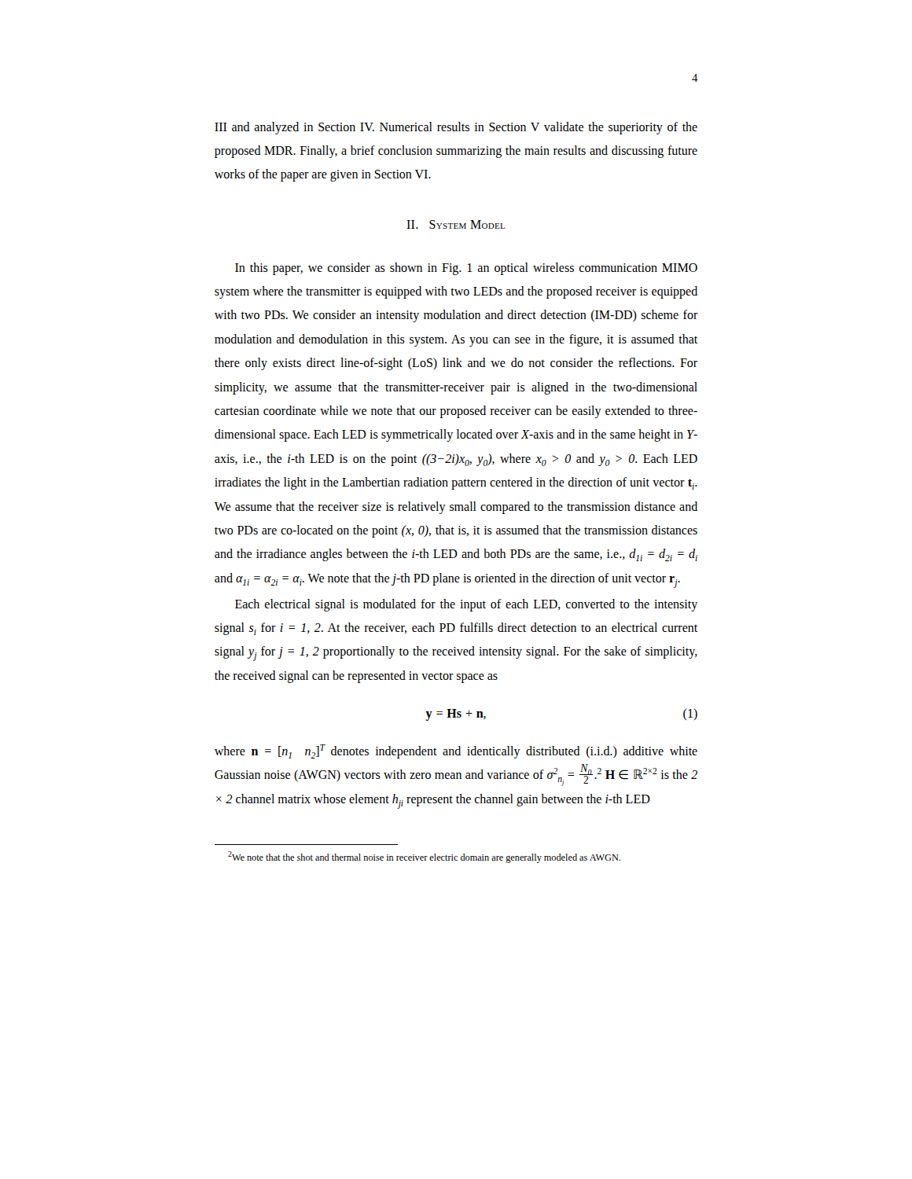4
III and analyzed in Section IV. Numerical results in Section V validate the superiority of the proposed MDR. Finally, a brief conclusion summarizing the main results and discussing future works of the paper are given in Section VI.
II. System Model
In this paper, we consider as shown in Fig. 1 an optical wireless communication MIMO system where the transmitter is equipped with two LEDs and the proposed receiver is equipped with two PDs. We consider an intensity modulation and direct detection (IM-DD) scheme for modulation and demodulation in this system. As you can see in the figure, it is assumed that there only exists direct line-of-sight (LoS) link and we do not consider the reflections. For simplicity, we assume that the transmitter-receiver pair is aligned in the two-dimensional cartesian coordinate while we note that our proposed receiver can be easily extended to three-dimensional space. Each LED is symmetrically located over X-axis and in the same height in Y-axis, i.e., the i-th LED is on the point ((3−2i)x0, y0), where x0 > 0 and y0 > 0. Each LED irradiates the light in the Lambertian radiation pattern centered in the direction of unit vector ti. We assume that the receiver size is relatively small compared to the transmission distance and two PDs are co-located on the point (x, 0), that is, it is assumed that the transmission distances and the irradiance angles between the i-th LED and both PDs are the same, i.e., d1i = d2i = di and α1i = α2i = αi. We note that the j-th PD plane is oriented in the direction of unit vector rj.
Each electrical signal is modulated for the input of each LED, converted to the intensity signal si for i = 1, 2. At the receiver, each PD fulfills direct detection to an electrical current signal yj for j = 1, 2 proportionally to the received intensity signal. For the sake of simplicity, the received signal can be represented in vector space as
y = Hs + n, (1)
where n = [n1 n2]T denotes independent and identically distributed (i.i.d.) additive white Gaussian noise (AWGN) vectors with zero mean and variance of σ2nj = N02.2 H ∈ ℝ2×2 is the 2 × 2 channel matrix whose element hji represent the channel gain between the i-th LED
2We note that the shot and thermal noise in receiver electric domain are generally modeled as AWGN.